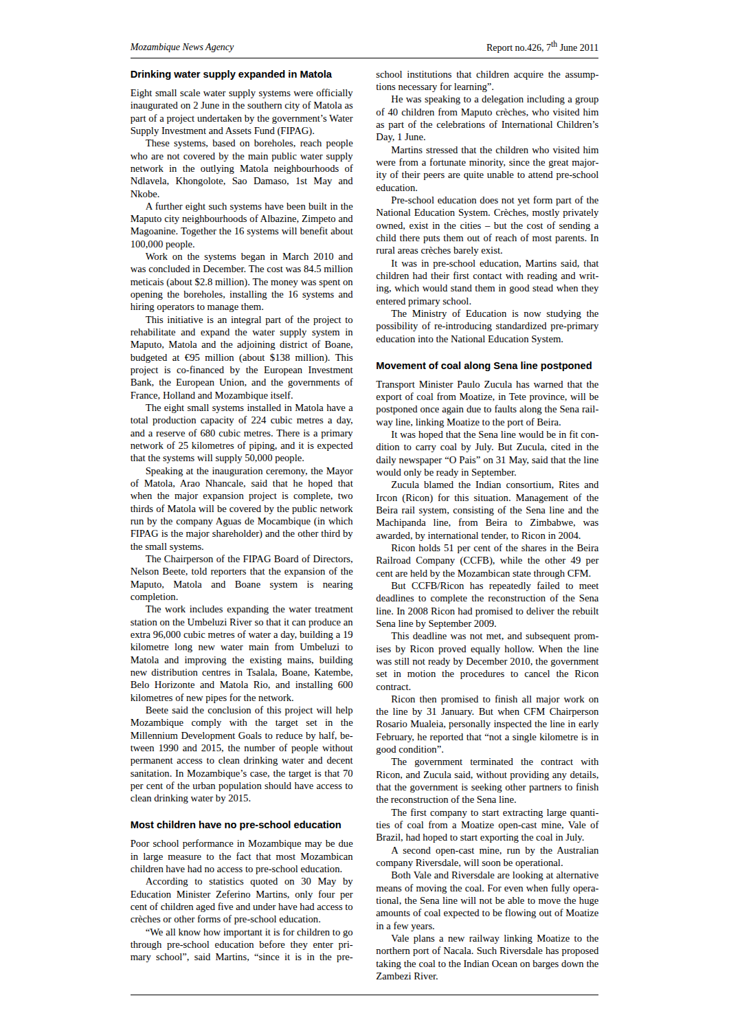Mozambique News Agency
Report no.426, 7th June 2011
Drinking water supply expanded in Matola
Eight small scale water supply systems were officially inaugurated on 2 June in the southern city of Matola as part of a project undertaken by the government’s Water Supply Investment and Assets Fund (FIPAG).
These systems, based on boreholes, reach people who are not covered by the main public water supply network in the outlying Matola neighbourhoods of Ndlavela, Khongolote, Sao Damaso, 1st May and Nkobe.
A further eight such systems have been built in the Maputo city neighbourhoods of Albazine, Zimpeto and Magoanine. Together the 16 systems will benefit about 100,000 people.
Work on the systems began in March 2010 and was concluded in December. The cost was 84.5 million meticais (about $2.8 million). The money was spent on opening the boreholes, installing the 16 systems and hiring operators to manage them.
This initiative is an integral part of the project to rehabilitate and expand the water supply system in Maputo, Matola and the adjoining district of Boane, budgeted at €95 million (about $138 million). This project is co-financed by the European Investment Bank, the European Union, and the governments of France, Holland and Mozambique itself.
The eight small systems installed in Matola have a total production capacity of 224 cubic metres a day, and a reserve of 680 cubic metres. There is a primary network of 25 kilometres of piping, and it is expected that the systems will supply 50,000 people.
Speaking at the inauguration ceremony, the Mayor of Matola, Arao Nhancale, said that he hoped that when the major expansion project is complete, two thirds of Matola will be covered by the public network run by the company Aguas de Mocambique (in which FIPAG is the major shareholder) and the other third by the small systems.
The Chairperson of the FIPAG Board of Directors, Nelson Beete, told reporters that the expansion of the Maputo, Matola and Boane system is nearing completion.
The work includes expanding the water treatment station on the Umbeluzi River so that it can produce an extra 96,000 cubic metres of water a day, building a 19 kilometre long new water main from Umbeluzi to Matola and improving the existing mains, building new distribution centres in Tsalala, Boane, Katembe, Belo Horizonte and Matola Rio, and installing 600 kilometres of new pipes for the network.
Beete said the conclusion of this project will help Mozambique comply with the target set in the Millennium Development Goals to reduce by half, between 1990 and 2015, the number of people without permanent access to clean drinking water and decent sanitation. In Mozambique’s case, the target is that 70 per cent of the urban population should have access to clean drinking water by 2015.
Most children have no pre-school education
Poor school performance in Mozambique may be due in large measure to the fact that most Mozambican children have had no access to pre-school education.
According to statistics quoted on 30 May by Education Minister Zeferino Martins, only four per cent of children aged five and under have had access to crèches or other forms of pre-school education.
“We all know how important it is for children to go through pre-school education before they enter primary school”, said Martins, “since it is in the pre-school institutions that children acquire the assumptions necessary for learning”.
He was speaking to a delegation including a group of 40 children from Maputo crèches, who visited him as part of the celebrations of International Children’s Day, 1 June.
Martins stressed that the children who visited him were from a fortunate minority, since the great majority of their peers are quite unable to attend pre-school education.
Pre-school education does not yet form part of the National Education System. Crèches, mostly privately owned, exist in the cities – but the cost of sending a child there puts them out of reach of most parents. In rural areas crèches barely exist.
It was in pre-school education, Martins said, that children had their first contact with reading and writing, which would stand them in good stead when they entered primary school.
The Ministry of Education is now studying the possibility of re-introducing standardized pre-primary education into the National Education System.
Movement of coal along Sena line postponed
Transport Minister Paulo Zucula has warned that the export of coal from Moatize, in Tete province, will be postponed once again due to faults along the Sena railway line, linking Moatize to the port of Beira.
It was hoped that the Sena line would be in fit condition to carry coal by July. But Zucula, cited in the daily newspaper “O Pais” on 31 May, said that the line would only be ready in September.
Zucula blamed the Indian consortium, Rites and Ircon (Ricon) for this situation. Management of the Beira rail system, consisting of the Sena line and the Machipanda line, from Beira to Zimbabwe, was awarded, by international tender, to Ricon in 2004.
Ricon holds 51 per cent of the shares in the Beira Railroad Company (CCFB), while the other 49 per cent are held by the Mozambican state through CFM.
But CCFB/Ricon has repeatedly failed to meet deadlines to complete the reconstruction of the Sena line. In 2008 Ricon had promised to deliver the rebuilt Sena line by September 2009.
This deadline was not met, and subsequent promises by Ricon proved equally hollow. When the line was still not ready by December 2010, the government set in motion the procedures to cancel the Ricon contract.
Ricon then promised to finish all major work on the line by 31 January. But when CFM Chairperson Rosario Mualeia, personally inspected the line in early February, he reported that “not a single kilometre is in good condition”.
The government terminated the contract with Ricon, and Zucula said, without providing any details, that the government is seeking other partners to finish the reconstruction of the Sena line.
The first company to start extracting large quantities of coal from a Moatize open-cast mine, Vale of Brazil, had hoped to start exporting the coal in July.
A second open-cast mine, run by the Australian company Riversdale, will soon be operational.
Both Vale and Riversdale are looking at alternative means of moving the coal. For even when fully operational, the Sena line will not be able to move the huge amounts of coal expected to be flowing out of Moatize in a few years.
Vale plans a new railway linking Moatize to the northern port of Nacala. Such Riversdale has proposed taking the coal to the Indian Ocean on barges down the Zambezi River.